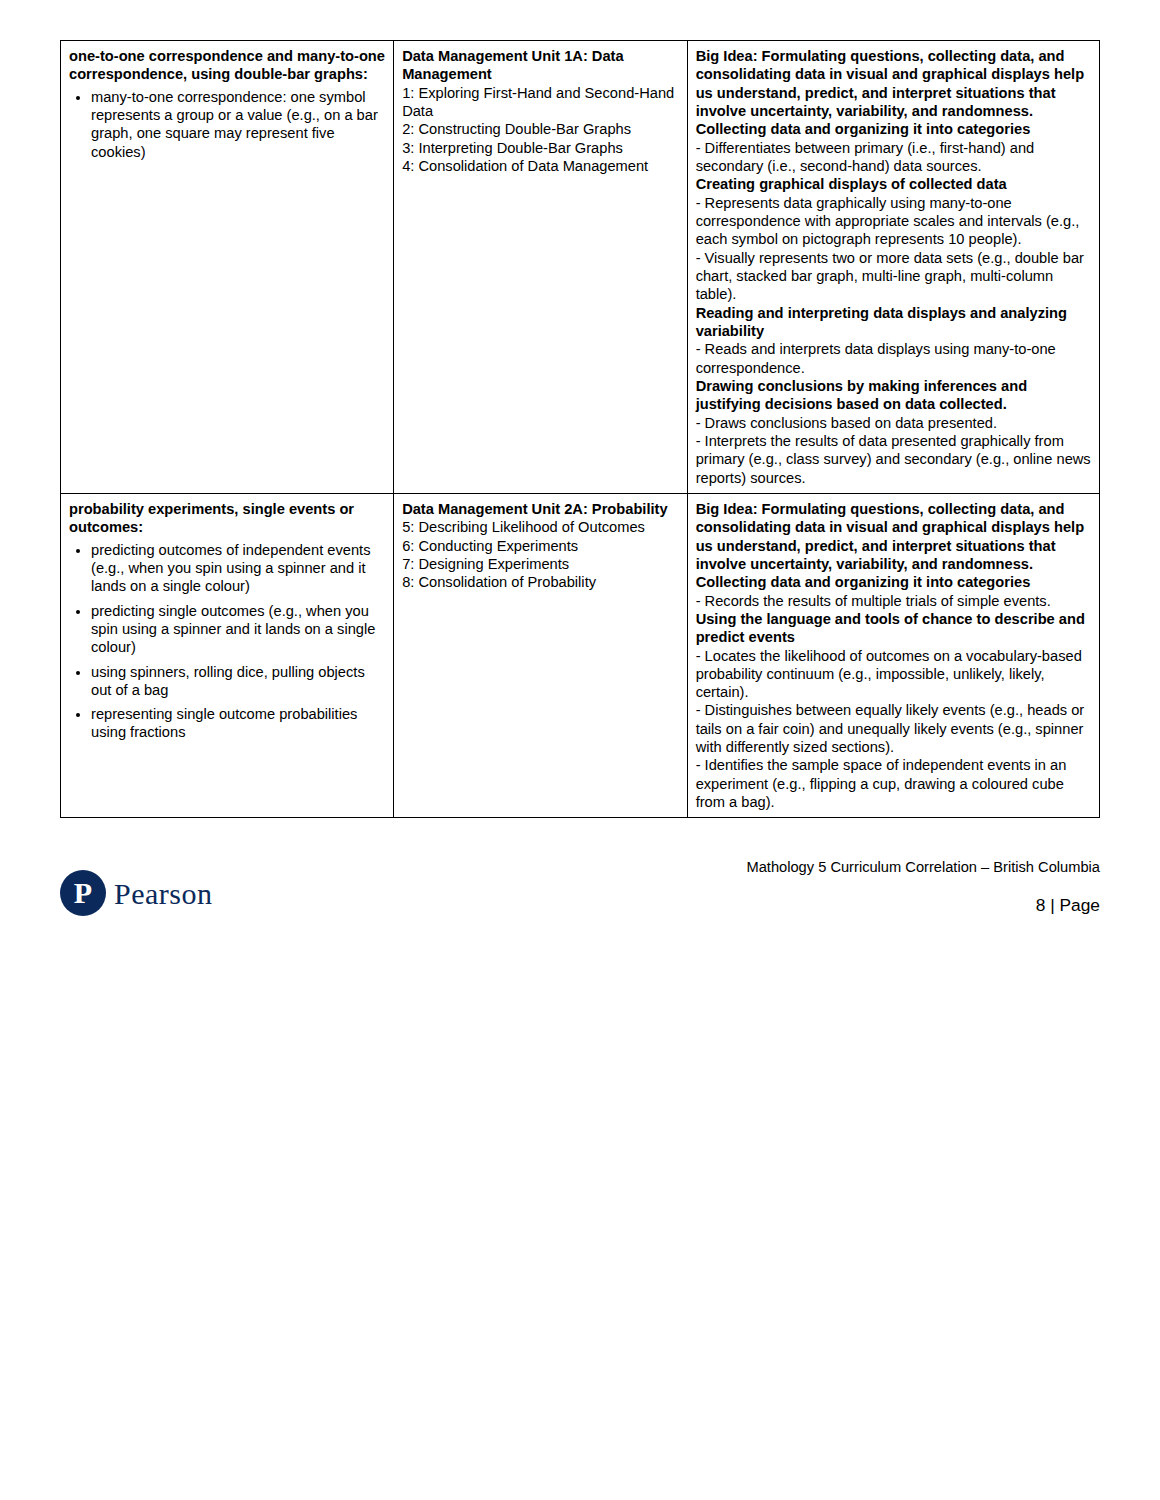| one-to-one correspondence and many-to-one correspondence, using double-bar graphs: many-to-one correspondence: one symbol represents a group or a value (e.g., on a bar graph, one square may represent five cookies) | Data Management Unit 1A: Data Management 1: Exploring First-Hand and Second-Hand Data 2: Constructing Double-Bar Graphs 3: Interpreting Double-Bar Graphs 4: Consolidation of Data Management | Big Idea: Formulating questions, collecting data, and consolidating data in visual and graphical displays help us understand, predict, and interpret situations that involve uncertainty, variability, and randomness. Collecting data and organizing it into categories - Differentiates between primary (i.e., first-hand) and secondary (i.e., second-hand) data sources. Creating graphical displays of collected data - Represents data graphically using many-to-one correspondence with appropriate scales and intervals (e.g., each symbol on pictograph represents 10 people). - Visually represents two or more data sets (e.g., double bar chart, stacked bar graph, multi-line graph, multi-column table). Reading and interpreting data displays and analyzing variability - Reads and interprets data displays using many-to-one correspondence. Drawing conclusions by making inferences and justifying decisions based on data collected. - Draws conclusions based on data presented. - Interprets the results of data presented graphically from primary (e.g., class survey) and secondary (e.g., online news reports) sources. |
| probability experiments, single events or outcomes: predicting outcomes of independent events (e.g., when you spin using a spinner and it lands on a single colour) predicting single outcomes (e.g., when you spin using a spinner and it lands on a single colour) using spinners, rolling dice, pulling objects out of a bag representing single outcome probabilities using fractions | Data Management Unit 2A: Probability 5: Describing Likelihood of Outcomes 6: Conducting Experiments 7: Designing Experiments 8: Consolidation of Probability | Big Idea: Formulating questions, collecting data, and consolidating data in visual and graphical displays help us understand, predict, and interpret situations that involve uncertainty, variability, and randomness. Collecting data and organizing it into categories - Records the results of multiple trials of simple events. Using the language and tools of chance to describe and predict events - Locates the likelihood of outcomes on a vocabulary-based probability continuum (e.g., impossible, unlikely, likely, certain). - Distinguishes between equally likely events (e.g., heads or tails on a fair coin) and unequally likely events (e.g., spinner with differently sized sections). - Identifies the sample space of independent events in an experiment (e.g., flipping a cup, drawing a coloured cube from a bag). |
P
Pearson
Mathology 5 Curriculum Correlation – British Columbia
8 | Page